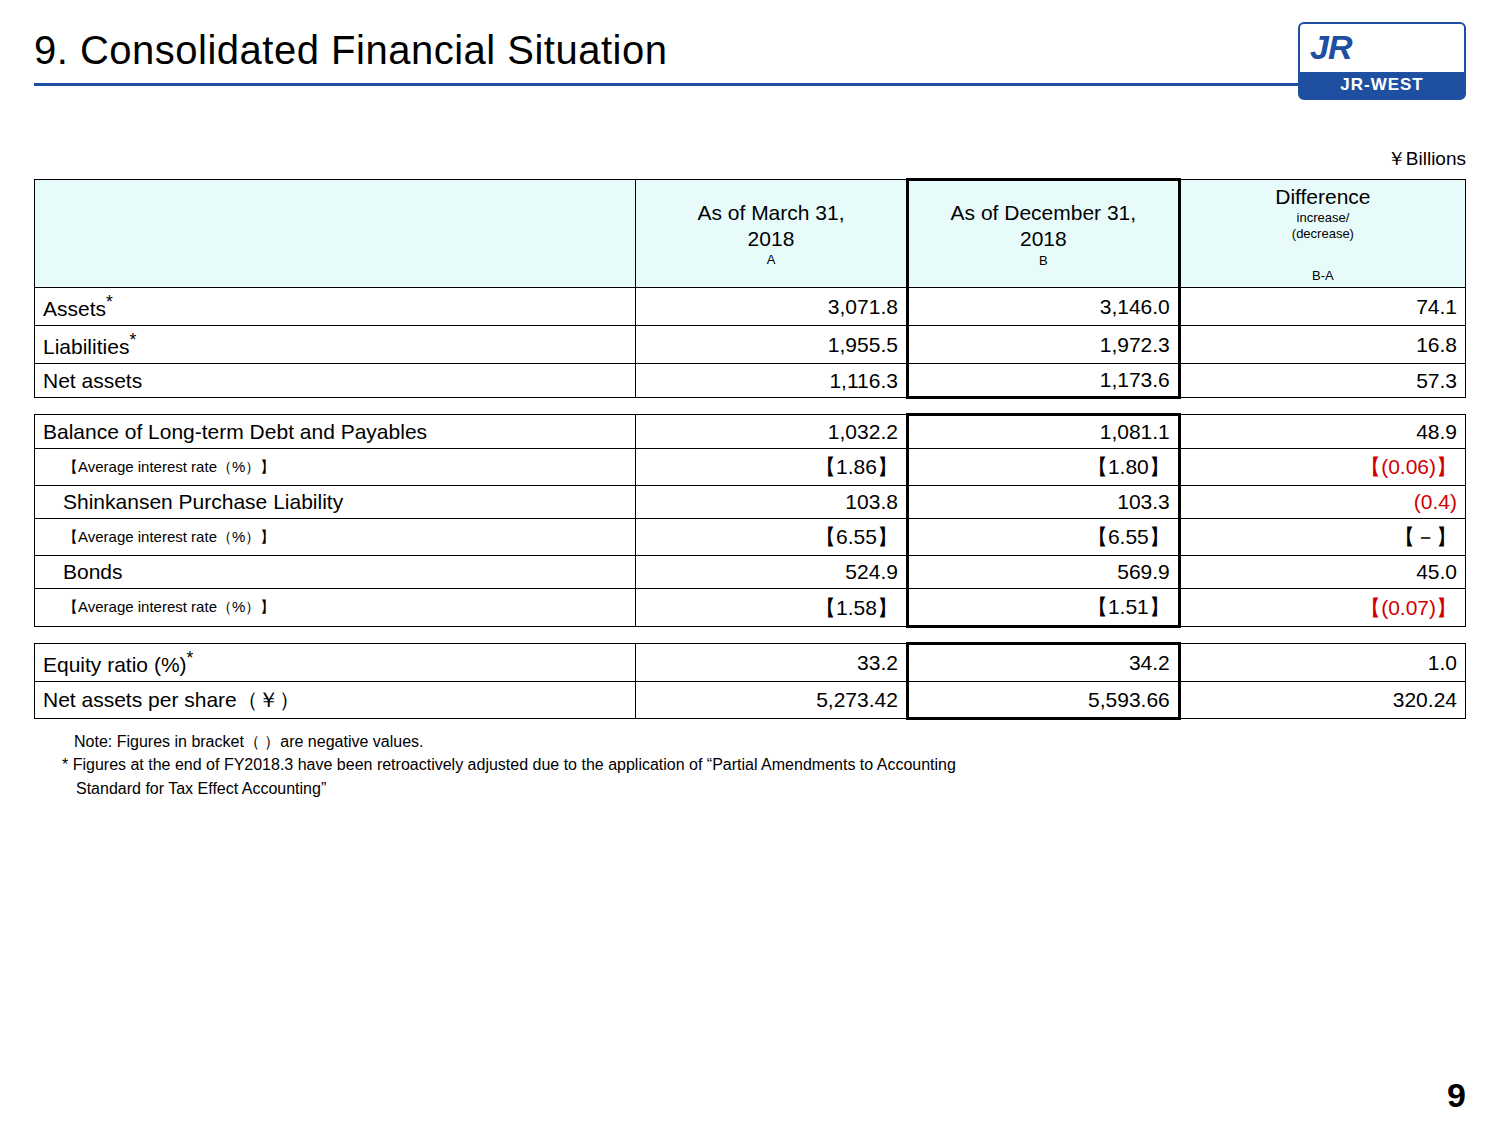9. Consolidated Financial Situation
JR
JR-WEST
￥Billions
| | As of March 31, 2018 A | As of December 31, 2018 B | Difference increase/ (decrease) B-A |
| --- | --- | --- | --- |
| Assets * | 3,071.8 | 3,146.0 | 74.1 |
| Liabilities * | 1,955.5 | 1,972.3 | 16.8 |
| Net assets | 1,116.3 | 1,173.6 | 57.3 |
| Balance of Long-term Debt and Payables | 1,032.2 | 1,081.1 | 48.9 |
| 【Average interest rate（%）】 | 【1.86】 | 【1.80】 | 【(0.06)】 |
| Shinkansen Purchase Liability | 103.8 | 103.3 | (0.4) |
| 【Average interest rate（%）】 | 【6.55】 | 【6.55】 | 【－】 |
| Bonds | 524.9 | 569.9 | 45.0 |
| 【Average interest rate（%）】 | 【1.58】 | 【1.51】 | 【(0.07)】 |
| Equity ratio (%) * | 33.2 | 34.2 | 1.0 |
| Net assets per share（￥） | 5,273.42 | 5,593.66 | 320.24 |
Note: Figures in bracket（ ）are negative values.
* Figures at the end of FY2018.3 have been retroactively adjusted due to the application of “Partial Amendments to Accounting Standard for Tax Effect Accounting”
9